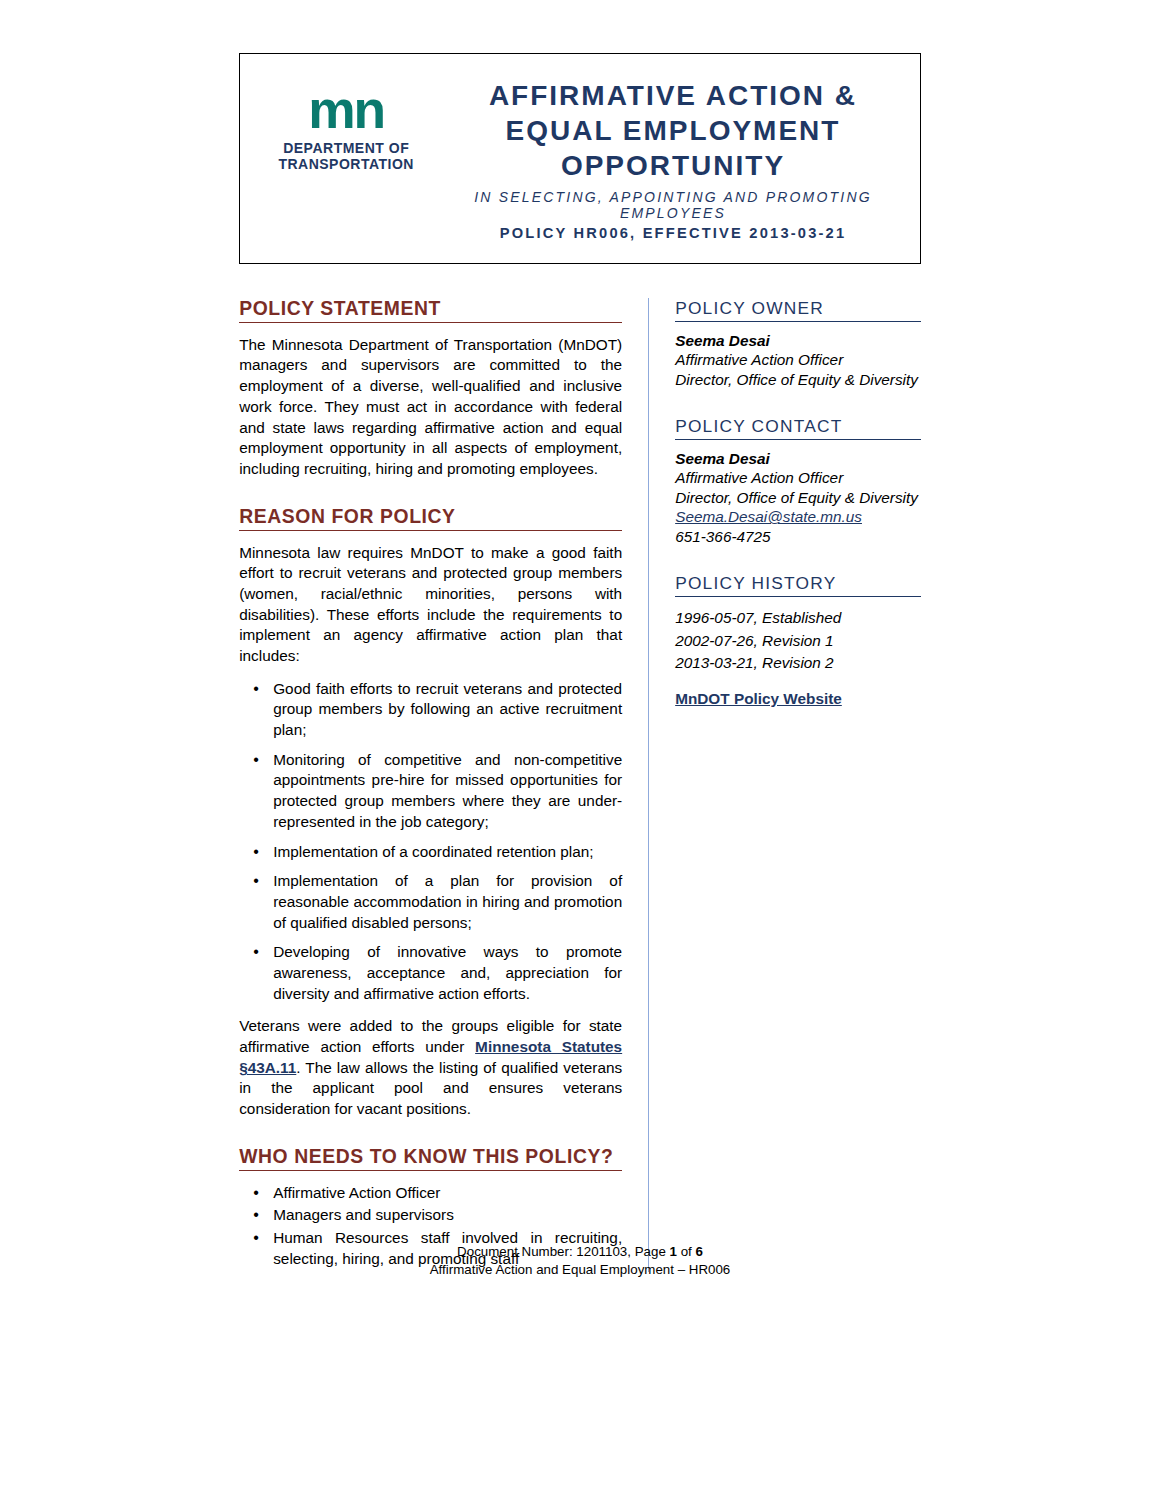mn
DEPARTMENT OF
TRANSPORTATION
AFFIRMATIVE ACTION &
EQUAL EMPLOYMENT OPPORTUNITY
IN SELECTING, APPOINTING AND PROMOTING EMPLOYEES
POLICY HR006, EFFECTIVE 2013-03-21
POLICY STATEMENT
The Minnesota Department of Transportation (MnDOT) managers and supervisors are committed to the employment of a diverse, well-qualified and inclusive work force. They must act in accordance with federal and state laws regarding affirmative action and equal employment opportunity in all aspects of employment, including recruiting, hiring and promoting employees.
REASON FOR POLICY
Minnesota law requires MnDOT to make a good faith effort to recruit veterans and protected group members (women, racial/ethnic minorities, persons with disabilities). These efforts include the requirements to implement an agency affirmative action plan that includes:
Good faith efforts to recruit veterans and protected group members by following an active recruitment plan;
Monitoring of competitive and non-competitive appointments pre-hire for missed opportunities for protected group members where they are under-represented in the job category;
Implementation of a coordinated retention plan;
Implementation of a plan for provision of reasonable accommodation in hiring and promotion of qualified disabled persons;
Developing of innovative ways to promote awareness, acceptance and, appreciation for diversity and affirmative action efforts.
Veterans were added to the groups eligible for state affirmative action efforts under Minnesota Statutes §43A.11. The law allows the listing of qualified veterans in the applicant pool and ensures veterans consideration for vacant positions.
WHO NEEDS TO KNOW THIS POLICY?
Affirmative Action Officer
Managers and supervisors
Human Resources staff involved in recruiting, selecting, hiring, and promoting staff
POLICY OWNER
Seema Desai
Affirmative Action Officer
Director, Office of Equity & Diversity
POLICY CONTACT
Seema Desai
Affirmative Action Officer
Director, Office of Equity & Diversity
Seema.Desai@state.mn.us
651-366-4725
POLICY HISTORY
1996-05-07, Established
2002-07-26, Revision 1
2013-03-21, Revision 2
MnDOT Policy Website
Document Number: 1201103, Page 1 of 6
Affirmative Action and Equal Employment – HR006